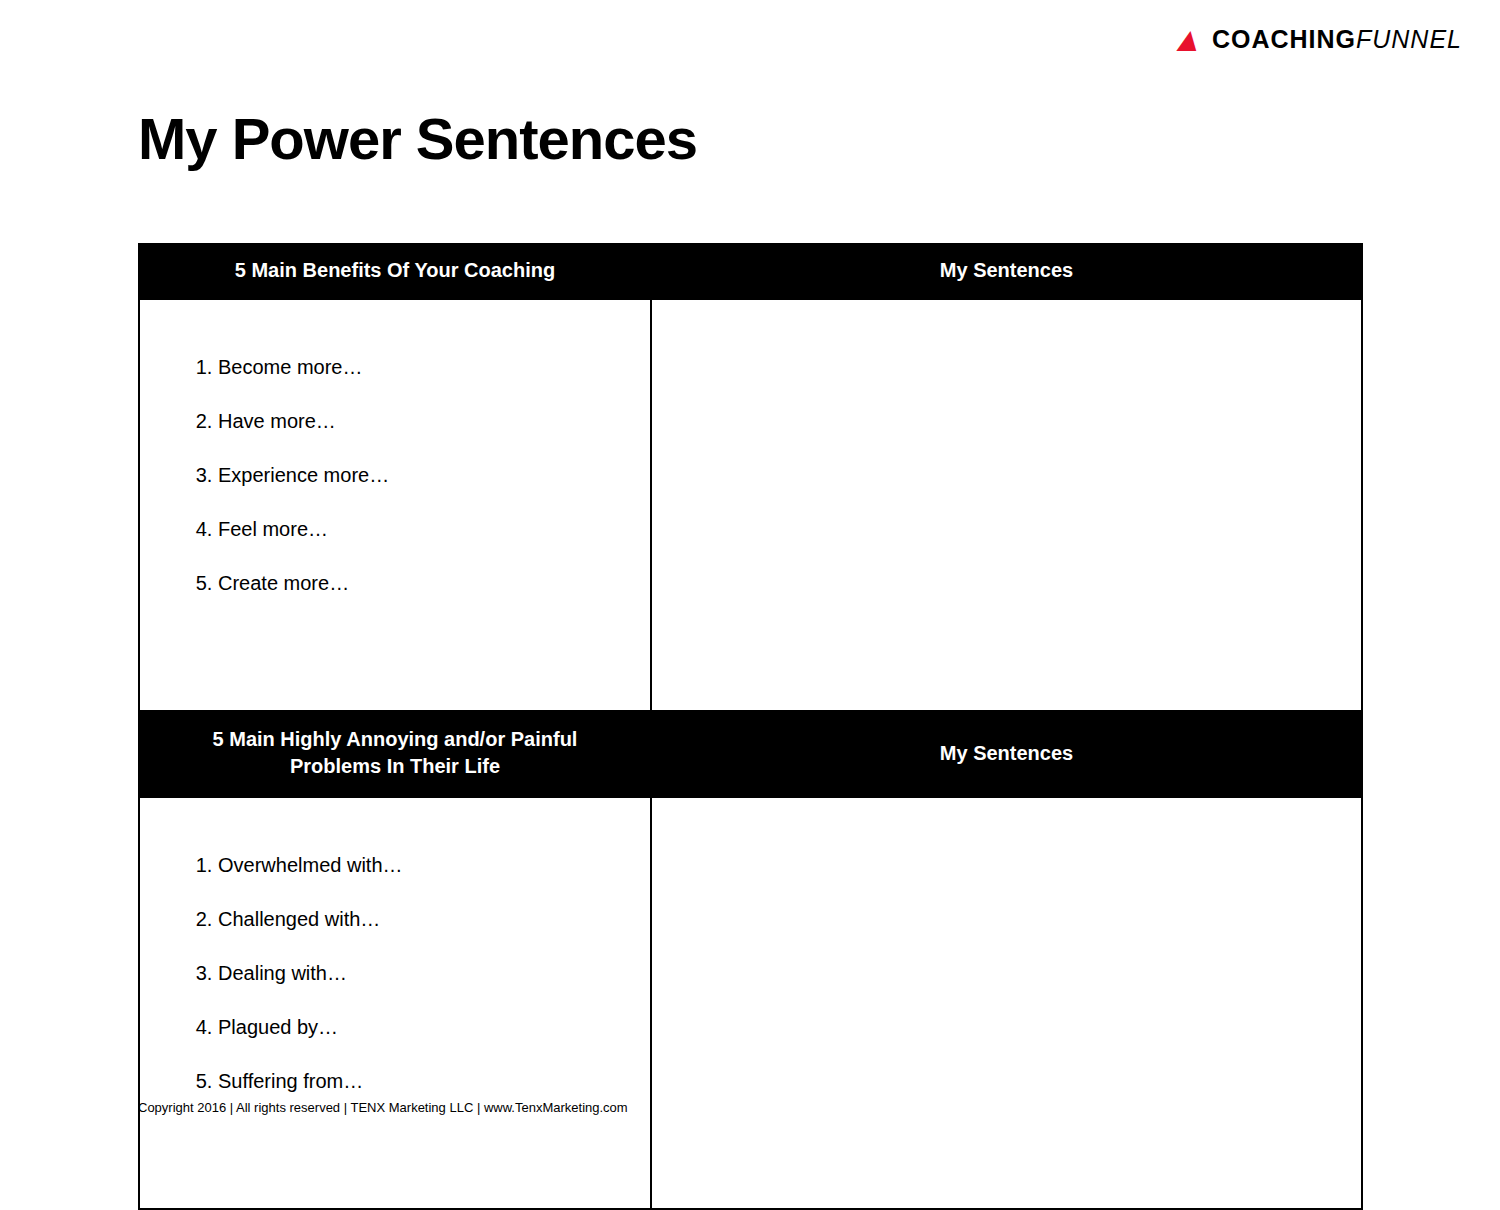▲COACHING FUNNEL
My Power Sentences
| 5 Main Benefits Of Your Coaching | My Sentences |
| --- | --- |
| Become more… Have more… Experience more… Feel more… Create more… | |
| 5 Main Highly Annoying and/or Painful Problems In Their Life | My Sentences |
| Overwhelmed with… Challenged with… Dealing with… Plagued by… Suffering from… | |
Copyright 2016 | All rights reserved | TENX Marketing LLC | www.TenxMarketing.com